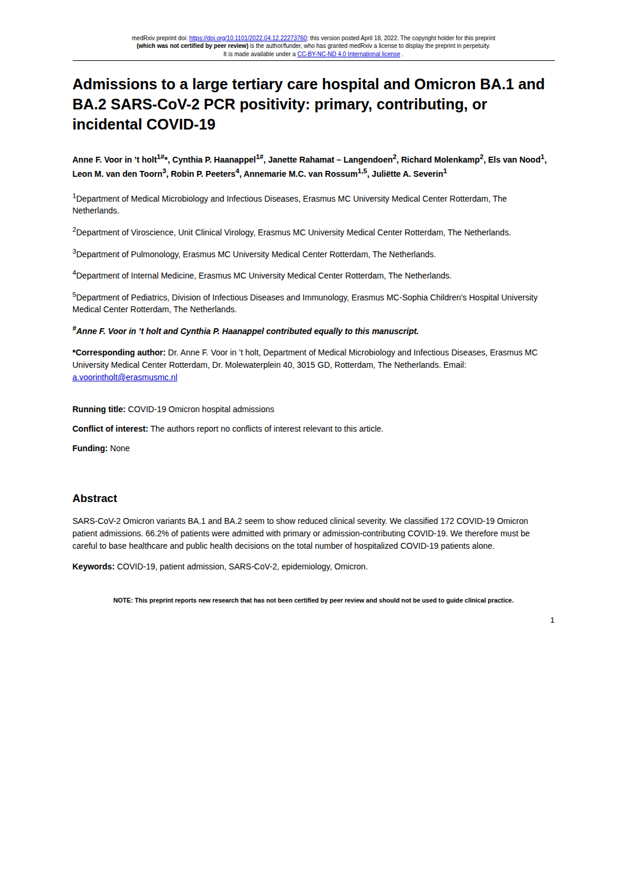medRxiv preprint doi: https://doi.org/10.1101/2022.04.12.22273760; this version posted April 18, 2022. The copyright holder for this preprint
(which was not certified by peer review) is the author/funder, who has granted medRxiv a license to display the preprint in perpetuity.
It is made available under a CC-BY-NC-ND 4.0 International license .
Admissions to a large tertiary care hospital and Omicron BA.1 and BA.2 SARS-CoV-2 PCR positivity: primary, contributing, or incidental COVID-19
Anne F. Voor in ’t holt1#*, Cynthia P. Haanappel1#, Janette Rahamat – Langendoen2, Richard Molenkamp2, Els van Nood1, Leon M. van den Toorn3, Robin P. Peeters4, Annemarie M.C. van Rossum1,5, Juliëtte A. Severin1
1Department of Medical Microbiology and Infectious Diseases, Erasmus MC University Medical Center Rotterdam, The Netherlands.
2Department of Viroscience, Unit Clinical Virology, Erasmus MC University Medical Center Rotterdam, The Netherlands.
3Department of Pulmonology, Erasmus MC University Medical Center Rotterdam, The Netherlands.
4Department of Internal Medicine, Erasmus MC University Medical Center Rotterdam, The Netherlands.
5Department of Pediatrics, Division of Infectious Diseases and Immunology, Erasmus MC-Sophia Children’s Hospital University Medical Center Rotterdam, The Netherlands.
#Anne F. Voor in ’t holt and Cynthia P. Haanappel contributed equally to this manuscript.
*Corresponding author: Dr. Anne F. Voor in ’t holt, Department of Medical Microbiology and Infectious Diseases, Erasmus MC University Medical Center Rotterdam, Dr. Molewaterplein 40, 3015 GD, Rotterdam, The Netherlands. Email: a.voorintholt@erasmusmc.nl
Running title: COVID-19 Omicron hospital admissions
Conflict of interest: The authors report no conflicts of interest relevant to this article.
Funding: None
Abstract
SARS-CoV-2 Omicron variants BA.1 and BA.2 seem to show reduced clinical severity. We classified 172 COVID-19 Omicron patient admissions. 66.2% of patients were admitted with primary or admission-contributing COVID-19. We therefore must be careful to base healthcare and public health decisions on the total number of hospitalized COVID-19 patients alone.
Keywords: COVID-19, patient admission, SARS-CoV-2, epidemiology, Omicron.
NOTE: This preprint reports new research that has not been certified by peer review and should not be used to guide clinical practice.
1